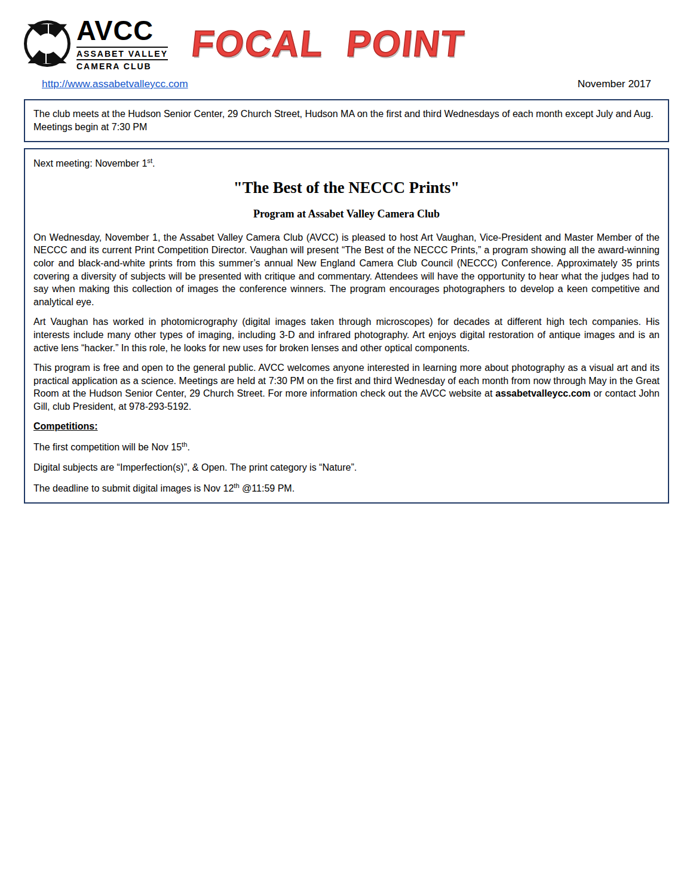AVCC
ASSABET VALLEY
CAMERA CLUB
FOCAL POINT
http://www.assabetvalleycc.com November 2017
The club meets at the Hudson Senior Center, 29 Church Street, Hudson MA on the first and third Wednesdays of each month except July and Aug. Meetings begin at 7:30 PM
Next meeting: November 1st.
"The Best of the NECCC Prints"
Program at Assabet Valley Camera Club
On Wednesday, November 1, the Assabet Valley Camera Club (AVCC) is pleased to host Art Vaughan, Vice-President and Master Member of the NECCC and its current Print Competition Director. Vaughan will present “The Best of the NECCC Prints,” a program showing all the award-winning color and black-and-white prints from this summer’s annual New England Camera Club Council (NECCC) Conference. Approximately 35 prints covering a diversity of subjects will be presented with critique and commentary. Attendees will have the opportunity to hear what the judges had to say when making this collection of images the conference winners. The program encourages photographers to develop a keen competitive and analytical eye.
Art Vaughan has worked in photomicrography (digital images taken through microscopes) for decades at different high tech companies. His interests include many other types of imaging, including 3-D and infrared photography. Art enjoys digital restoration of antique images and is an active lens “hacker.” In this role, he looks for new uses for broken lenses and other optical components.
This program is free and open to the general public. AVCC welcomes anyone interested in learning more about photography as a visual art and its practical application as a science. Meetings are held at 7:30 PM on the first and third Wednesday of each month from now through May in the Great Room at the Hudson Senior Center, 29 Church Street. For more information check out the AVCC website at assabetvalleycc.com or contact John Gill, club President, at 978-293-5192.
Competitions:
The first competition will be Nov 15th.
Digital subjects are “Imperfection(s)”, & Open. The print category is “Nature”.
The deadline to submit digital images is Nov 12th @11:59 PM.